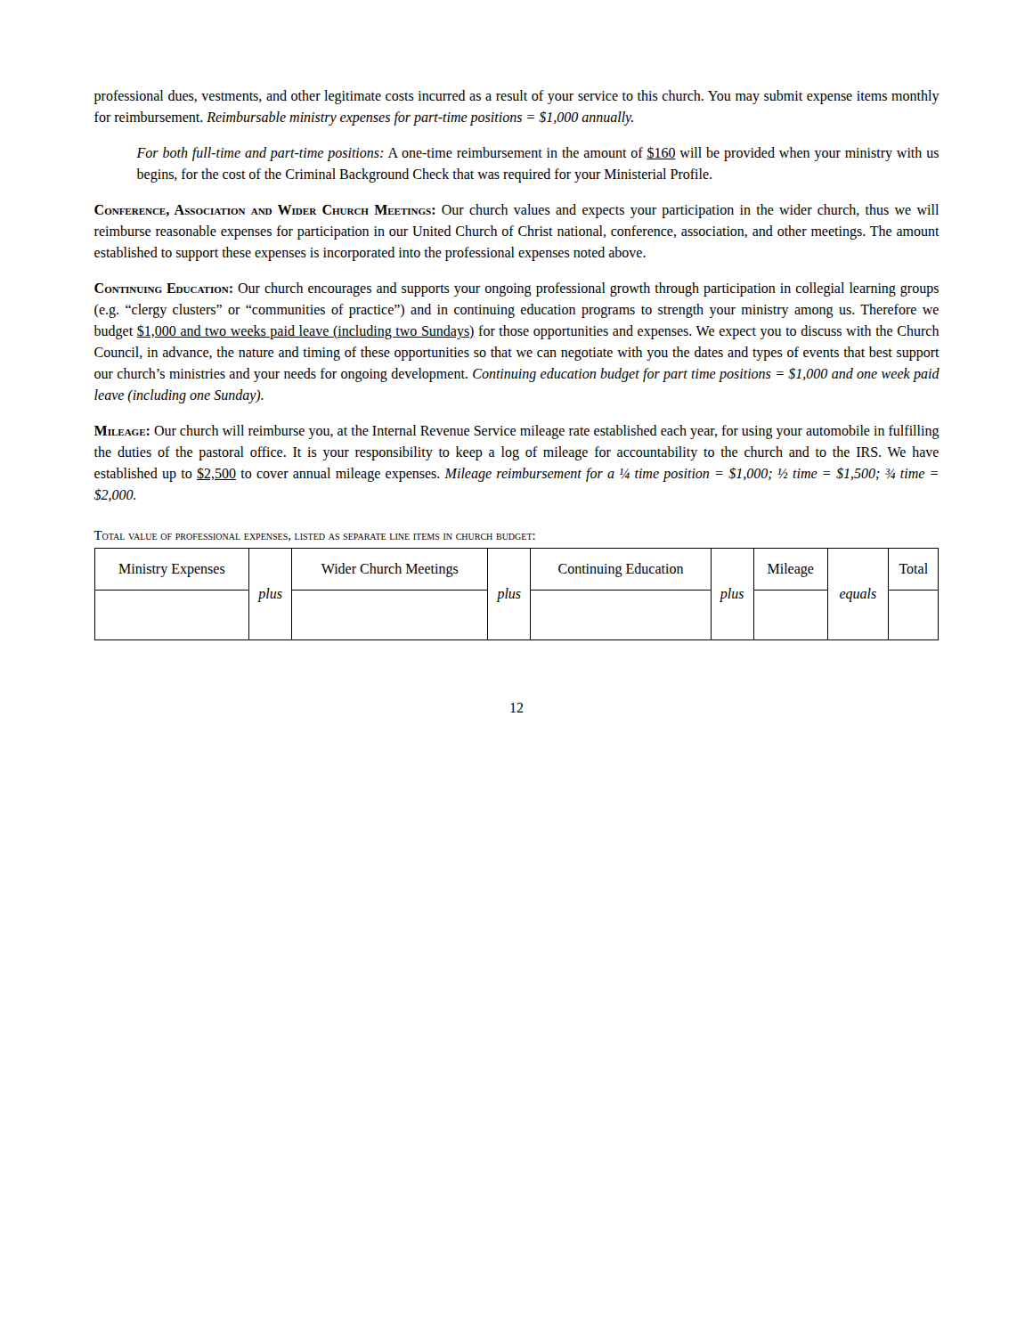professional dues, vestments, and other legitimate costs incurred as a result of your service to this church. You may submit expense items monthly for reimbursement. Reimbursable ministry expenses for part-time positions = $1,000 annually.
For both full-time and part-time positions: A one-time reimbursement in the amount of $160 will be provided when your ministry with us begins, for the cost of the Criminal Background Check that was required for your Ministerial Profile.
Conference, Association and Wider Church Meetings: Our church values and expects your participation in the wider church, thus we will reimburse reasonable expenses for participation in our United Church of Christ national, conference, association, and other meetings. The amount established to support these expenses is incorporated into the professional expenses noted above.
Continuing Education: Our church encourages and supports your ongoing professional growth through participation in collegial learning groups (e.g. “clergy clusters” or “communities of practice”) and in continuing education programs to strength your ministry among us. Therefore we budget $1,000 and two weeks paid leave (including two Sundays) for those opportunities and expenses. We expect you to discuss with the Church Council, in advance, the nature and timing of these opportunities so that we can negotiate with you the dates and types of events that best support our church’s ministries and your needs for ongoing development. Continuing education budget for part time positions = $1,000 and one week paid leave (including one Sunday).
Mileage: Our church will reimburse you, at the Internal Revenue Service mileage rate established each year, for using your automobile in fulfilling the duties of the pastoral office. It is your responsibility to keep a log of mileage for accountability to the church and to the IRS. We have established up to $2,500 to cover annual mileage expenses. Mileage reimbursement for a ¼ time position = $1,000; ½ time = $1,500; ¾ time = $2,000.
Total value of professional expenses, listed as separate line items in church budget:
| Ministry Expenses | plus | Wider Church Meetings | plus | Continuing Education | plus | Mileage | equals | Total |
12